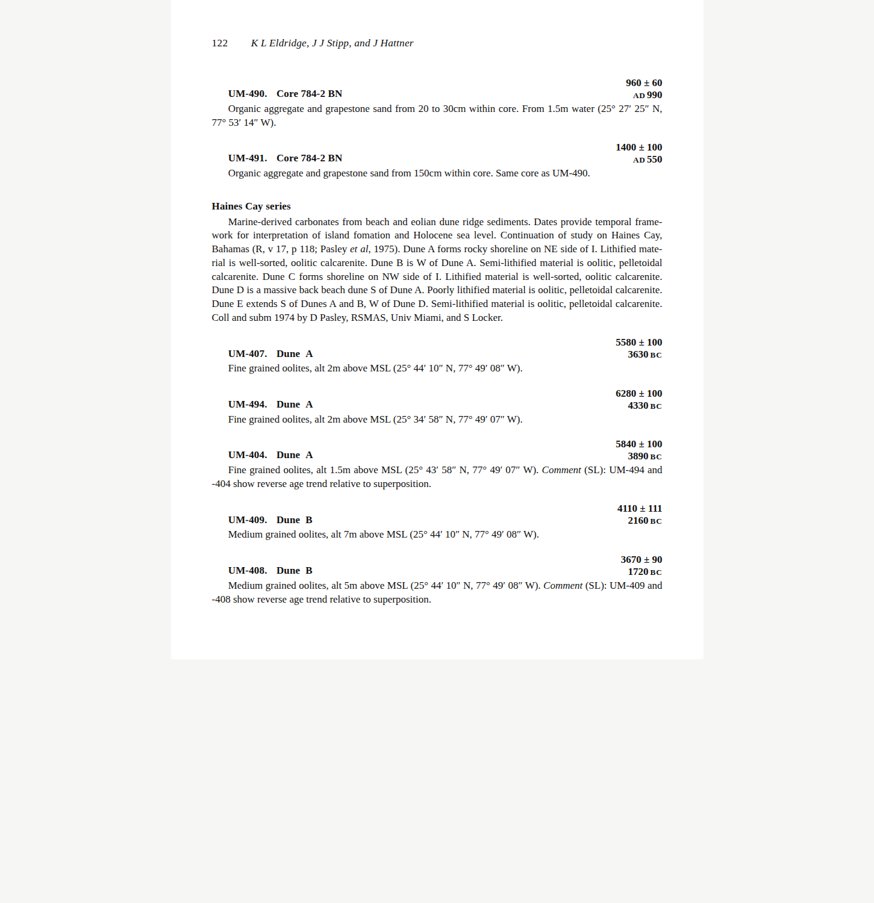122 K L Eldridge, J J Stipp, and J Hattner
UM-490. Core 784-2 BN 960 ± 60 AD990
Organic aggregate and grapestone sand from 20 to 30cm within core. From 1.5m water (25° 27′ 25″ N, 77° 53′ 14″ W).
UM-491. Core 784-2 BN 1400 ± 100 AD550
Organic aggregate and grapestone sand from 150cm within core. Same core as UM-490.
Haines Cay series
Marine-derived carbonates from beach and eolian dune ridge sediments. Dates provide temporal framework for interpretation of island fomation and Holocene sea level. Continuation of study on Haines Cay, Bahamas (R, v 17, p 118; Pasley et al, 1975). Dune A forms rocky shoreline on NE side of I. Lithified material is well-sorted, oolitic calcarenite. Dune B is W of Dune A. Semi-lithified material is oolitic, pelletoidal calcarenite. Dune C forms shoreline on NW side of I. Lithified material is well-sorted, oolitic calcarenite. Dune D is a massive back beach dune S of Dune A. Poorly lithified material is oolitic, pelletoidal calcarenite. Dune E extends S of Dunes A and B, W of Dune D. Semi-lithified material is oolitic, pelletoidal calcarenite. Coll and subm 1974 by D Pasley, RSMAS, Univ Miami, and S Locker.
UM-407. Dune A 5580 ± 100 3630BC
Fine grained oolites, alt 2m above MSL (25° 44′ 10″ N, 77° 49′ 08″ W).
UM-494. Dune A 6280 ± 100 4330BC
Fine grained oolites, alt 2m above MSL (25° 34′ 58″ N, 77° 49′ 07″ W).
UM-404. Dune A 5840 ± 100 3890BC
Fine grained oolites, alt 1.5m above MSL (25° 43′ 58″ N, 77° 49′ 07″ W). Comment (SL): UM-494 and -404 show reverse age trend relative to superposition.
UM-409. Dune B 4110 ± 111 2160BC
Medium grained oolites, alt 7m above MSL (25° 44′ 10″ N, 77° 49′ 08″ W).
UM-408. Dune B 3670 ± 90 1720BC
Medium grained oolites, alt 5m above MSL (25° 44′ 10″ N, 77° 49′ 08″ W). Comment (SL): UM-409 and -408 show reverse age trend relative to superposition.